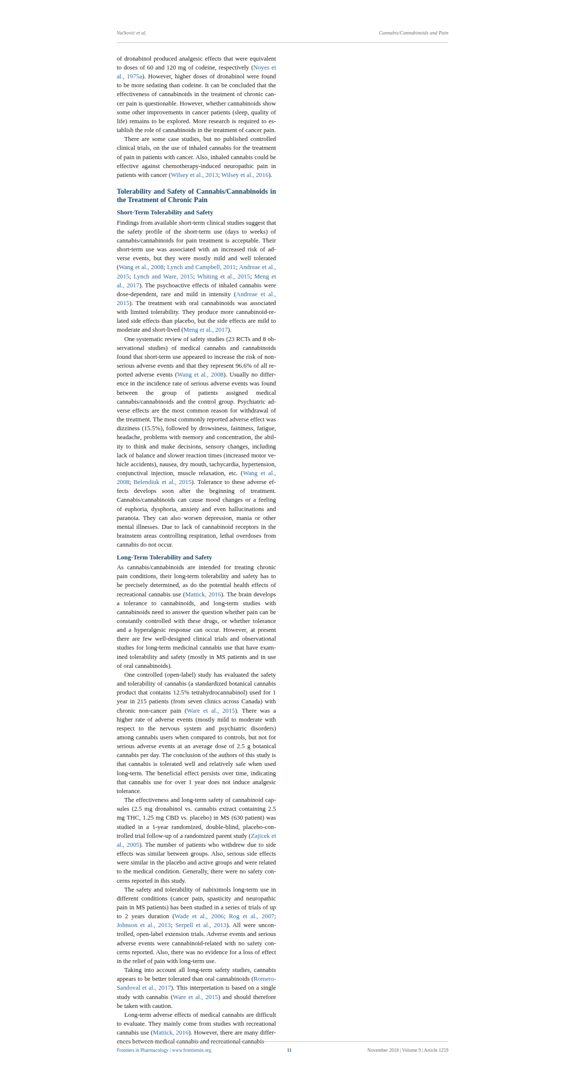Vučković et al.
Cannabis/Cannabinoids and Pain
of dronabinol produced analgesic effects that were equivalent to doses of 60 and 120 mg of codeine, respectively (Noyes et al., 1975a). However, higher doses of dronabinol were found to be more sedating than codeine. It can be concluded that the effectiveness of cannabinoids in the treatment of chronic cancer pain is questionable. However, whether cannabinoids show some other improvements in cancer patients (sleep, quality of life) remains to be explored. More research is required to establish the role of cannabinoids in the treatment of cancer pain.
There are some case studies, but no published controlled clinical trials, on the use of inhaled cannabis for the treatment of pain in patients with cancer. Also, inhaled cannabis could be effective against chemotherapy-induced neuropathic pain in patients with cancer (Wilsey et al., 2013; Wilsey et al., 2016).
Tolerability and Safety of Cannabis/Cannabinoids in the Treatment of Chronic Pain
Short-Term Tolerability and Safety
Findings from available short-term clinical studies suggest that the safety profile of the short-term use (days to weeks) of cannabis/cannabinoids for pain treatment is acceptable. Their short-term use was associated with an increased risk of adverse events, but they were mostly mild and well tolerated (Wang et al., 2008; Lynch and Campbell, 2011; Andreae et al., 2015; Lynch and Ware, 2015; Whiting et al., 2015; Meng et al., 2017). The psychoactive effects of inhaled cannabis were dose-dependent, rare and mild in intensity (Andreae et al., 2015). The treatment with oral cannabinoids was associated with limited tolerability. They produce more cannabinoid-related side effects than placebo, but the side effects are mild to moderate and short-lived (Meng et al., 2017).
One systematic review of safety studies (23 RCTs and 8 observational studies) of medical cannabis and cannabinoids found that short-term use appeared to increase the risk of non-serious adverse events and that they represent 96.6% of all reported adverse events (Wang et al., 2008). Usually no difference in the incidence rate of serious adverse events was found between the group of patients assigned medical cannabis/cannabinoids and the control group. Psychiatric adverse effects are the most common reason for withdrawal of the treatment. The most commonly reported adverse effect was dizziness (15.5%), followed by drowsiness, faintness, fatigue, headache, problems with memory and concentration, the ability to think and make decisions, sensory changes, including lack of balance and slower reaction times (increased motor vehicle accidents), nausea, dry mouth, tachycardia, hypertension, conjunctival injection, muscle relaxation, etc. (Wang et al., 2008; Belendiuk et al., 2015). Tolerance to these adverse effects develops soon after the beginning of treatment. Cannabis/cannabinoids can cause mood changes or a feeling of euphoria, dysphoria, anxiety and even hallucinations and paranoia. They can also worsen depression, mania or other mental illnesses. Due to lack of cannabinoid receptors in the brainstem areas controlling respiration, lethal overdoses from cannabis do not occur.
Long-Term Tolerability and Safety
As cannabis/cannabinoids are intended for treating chronic pain conditions, their long-term tolerability and safety has to be precisely determined, as do the potential health effects of recreational cannabis use (Mattick, 2016). The brain develops a tolerance to cannabinoids, and long-term studies with cannabinoids need to answer the question whether pain can be constantly controlled with these drugs, or whether tolerance and a hyperalgesic response can occur. However, at present there are few well-designed clinical trials and observational studies for long-term medicinal cannabis use that have examined tolerability and safety (mostly in MS patients and in use of oral cannabinoids).
One controlled (open-label) study has evaluated the safety and tolerability of cannabis (a standardized botanical cannabis product that contains 12.5% tetrahydrocannabinol) used for 1 year in 215 patients (from seven clinics across Canada) with chronic non-cancer pain (Ware et al., 2015). There was a higher rate of adverse events (mostly mild to moderate with respect to the nervous system and psychiatric disorders) among cannabis users when compared to controls, but not for serious adverse events at an average dose of 2.5 g botanical cannabis per day. The conclusion of the authors of this study is that cannabis is tolerated well and relatively safe when used long-term. The beneficial effect persists over time, indicating that cannabis use for over 1 year does not induce analgesic tolerance.
The effectiveness and long-term safety of cannabinoid capsules (2.5 mg dronabinol vs. cannabis extract containing 2.5 mg THC, 1.25 mg CBD vs. placebo) in MS (630 patient) was studied in a 1-year randomized, double-blind, placebo-controlled trial follow-up of a randomized parent study (Zajicek et al., 2005). The number of patients who withdrew due to side effects was similar between groups. Also, serious side effects were similar in the placebo and active groups and were related to the medical condition. Generally, there were no safety concerns reported in this study.
The safety and tolerability of nabiximols long-term use in different conditions (cancer pain, spasticity and neuropathic pain in MS patients) has been studied in a series of trials of up to 2 years duration (Wade et al., 2006; Rog et al., 2007; Johnson et al., 2013; Serpell et al., 2013). All were uncontrolled, open-label extension trials. Adverse events and serious adverse events were cannabinoid-related with no safety concerns reported. Also, there was no evidence for a loss of effect in the relief of pain with long-term use.
Taking into account all long-term safety studies, cannabis appears to be better tolerated than oral cannabinoids (Romero-Sandoval et al., 2017). This interpretation is based on a single study with cannabis (Ware et al., 2015) and should therefore be taken with caution.
Long-term adverse effects of medical cannabis are difficult to evaluate. They mainly come from studies with recreational cannabis use (Mattick, 2016). However, there are many differences between medical cannabis and recreational cannabis
Frontiers in Pharmacology | www.frontiersin.org
11
November 2018 | Volume 9 | Article 1259